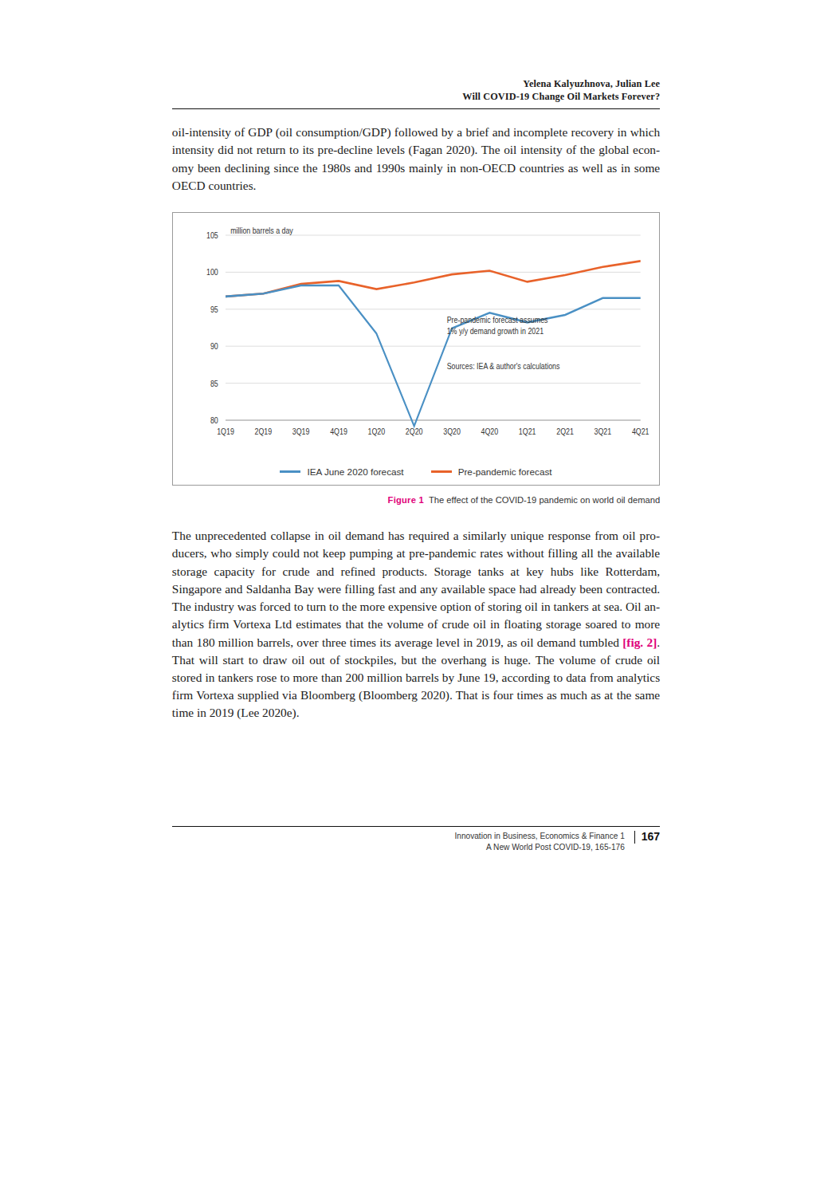Yelena Kalyuzhnova, Julian Lee
Will COVID-19 Change Oil Markets Forever?
oil-intensity of GDP (oil consumption/GDP) followed by a brief and incomplete recovery in which intensity did not return to its pre-decline levels (Fagan 2020). The oil intensity of the global economy been declining since the 1980s and 1990s mainly in non-OECD countries as well as in some OECD countries.
105 100 95 90 85 80 million barrels a day Pre-pandemic forecast assumes 1% y/y demand growth in 2021 Sources: IEA & author's calculations 1Q19 2Q19 3Q19 4Q19 1Q20 2Q20 3Q20 4Q20 1Q21 2Q21 3Q21 4Q21
IEA June 2020 forecast Pre-pandemic forecast
Figure 1 The effect of the COVID-19 pandemic on world oil demand
The unprecedented collapse in oil demand has required a similarly unique response from oil producers, who simply could not keep pumping at pre-pandemic rates without filling all the available storage capacity for crude and refined products. Storage tanks at key hubs like Rotterdam, Singapore and Saldanha Bay were filling fast and any available space had already been contracted. The industry was forced to turn to the more expensive option of storing oil in tankers at sea. Oil analytics firm Vortexa Ltd estimates that the volume of crude oil in floating storage soared to more than 180 million barrels, over three times its average level in 2019, as oil demand tumbled [fig. 2]. That will start to draw oil out of stockpiles, but the overhang is huge. The volume of crude oil stored in tankers rose to more than 200 million barrels by June 19, according to data from analytics firm Vortexa supplied via Bloomberg (Bloomberg 2020). That is four times as much as at the same time in 2019 (Lee 2020e).
Innovation in Business, Economics & Finance 1
A New World Post COVID-19, 165-176
167